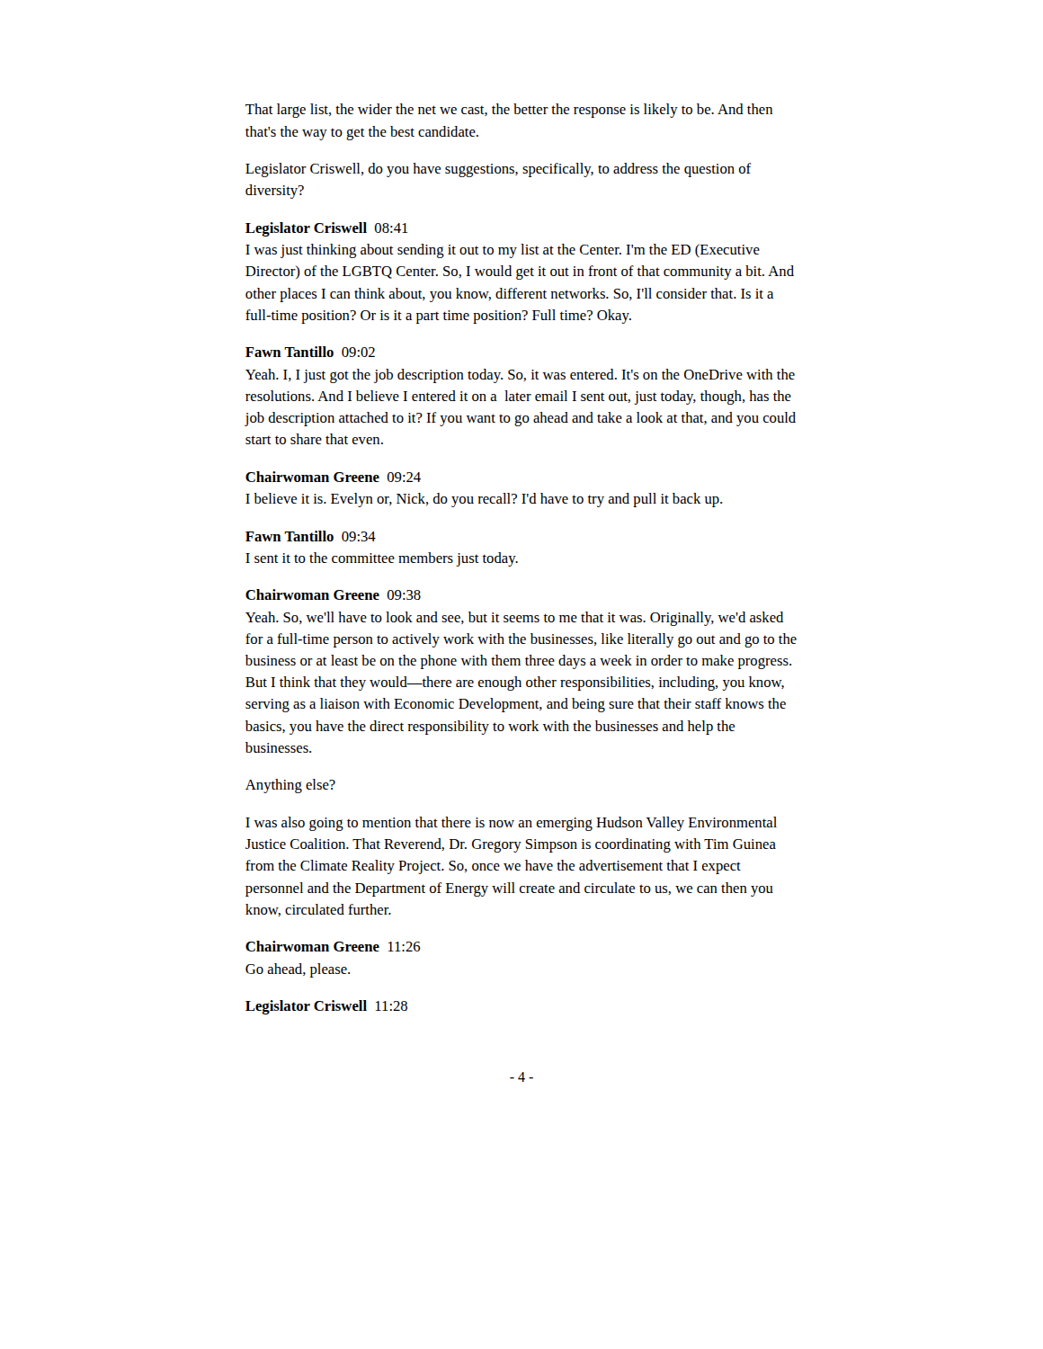That large list, the wider the net we cast, the better the response is likely to be. And then that's the way to get the best candidate.
Legislator Criswell, do you have suggestions, specifically, to address the question of diversity?
Legislator Criswell 08:41
I was just thinking about sending it out to my list at the Center. I'm the ED (Executive Director) of the LGBTQ Center. So, I would get it out in front of that community a bit. And other places I can think about, you know, different networks. So, I'll consider that. Is it a full-time position? Or is it a part time position? Full time? Okay.
Fawn Tantillo 09:02
Yeah. I, I just got the job description today. So, it was entered. It's on the OneDrive with the resolutions. And I believe I entered it on a later email I sent out, just today, though, has the job description attached to it? If you want to go ahead and take a look at that, and you could start to share that even.
Chairwoman Greene 09:24
I believe it is. Evelyn or, Nick, do you recall? I'd have to try and pull it back up.
Fawn Tantillo 09:34
I sent it to the committee members just today.
Chairwoman Greene 09:38
Yeah. So, we'll have to look and see, but it seems to me that it was. Originally, we'd asked for a full-time person to actively work with the businesses, like literally go out and go to the business or at least be on the phone with them three days a week in order to make progress. But I think that they would—there are enough other responsibilities, including, you know, serving as a liaison with Economic Development, and being sure that their staff knows the basics, you have the direct responsibility to work with the businesses and help the businesses.
Anything else?
I was also going to mention that there is now an emerging Hudson Valley Environmental Justice Coalition. That Reverend, Dr. Gregory Simpson is coordinating with Tim Guinea from the Climate Reality Project. So, once we have the advertisement that I expect personnel and the Department of Energy will create and circulate to us, we can then you know, circulated further.
Chairwoman Greene 11:26
Go ahead, please.
Legislator Criswell 11:28
- 4 -